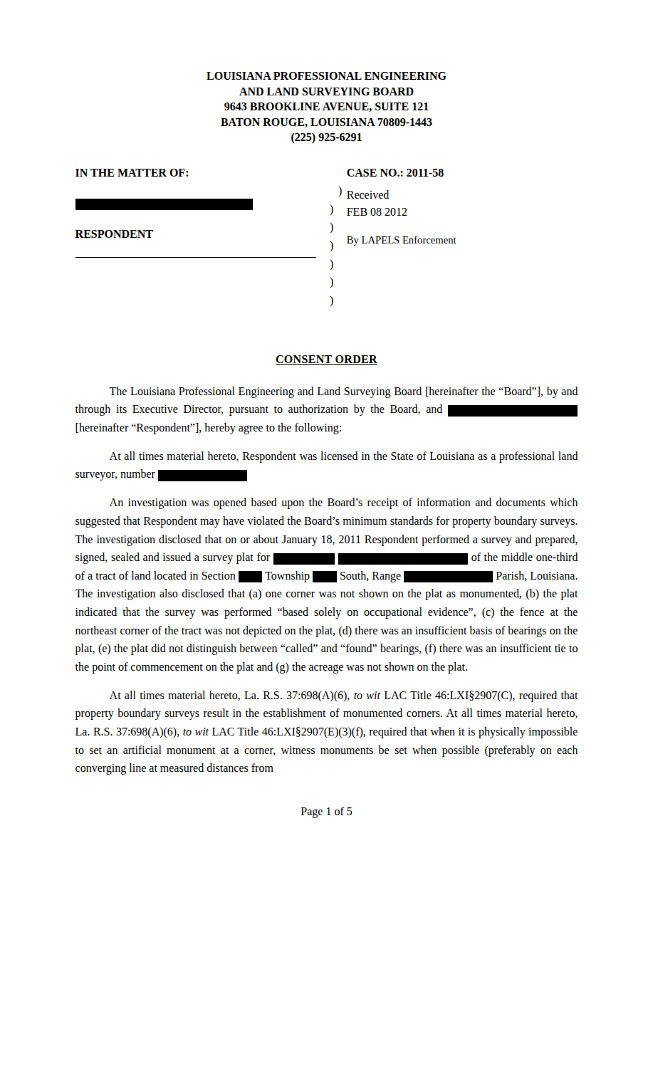LOUISIANA PROFESSIONAL ENGINEERING
AND LAND SURVEYING BOARD
9643 BROOKLINE AVENUE, SUITE 121
BATON ROUGE, LOUISIANA 70809-1443
(225) 925-6291
| IN THE MATTER OF: RESPONDENT | ) ) ) ) ) ) ) | CASE NO.: 2011-58 Received FEB 08 2012 By LAPELS Enforcement |
CONSENT ORDER
The Louisiana Professional Engineering and Land Surveying Board [hereinafter the “Board”], by and through its Executive Director, pursuant to authorization by the Board, and [hereinafter “Respondent”], hereby agree to the following:
At all times material hereto, Respondent was licensed in the State of Louisiana as a professional land surveyor, number
An investigation was opened based upon the Board’s receipt of information and documents which suggested that Respondent may have violated the Board’s minimum standards for property boundary surveys. The investigation disclosed that on or about January 18, 2011 Respondent performed a survey and prepared, signed, sealed and issued a survey plat for of the middle one-third of a tract of land located in Section Township South, Range Parish, Louisiana. The investigation also disclosed that (a) one corner was not shown on the plat as monumented, (b) the plat indicated that the survey was performed “based solely on occupational evidence”, (c) the fence at the northeast corner of the tract was not depicted on the plat, (d) there was an insufficient basis of bearings on the plat, (e) the plat did not distinguish between “called” and “found” bearings, (f) there was an insufficient tie to the point of commencement on the plat and (g) the acreage was not shown on the plat.
At all times material hereto, La. R.S. 37:698(A)(6), to wit LAC Title 46:LXI§2907(C), required that property boundary surveys result in the establishment of monumented corners. At all times material hereto, La. R.S. 37:698(A)(6), to wit LAC Title 46:LXI§2907(E)(3)(f), required that when it is physically impossible to set an artificial monument at a corner, witness monuments be set when possible (preferably on each converging line at measured distances from
Page 1 of 5